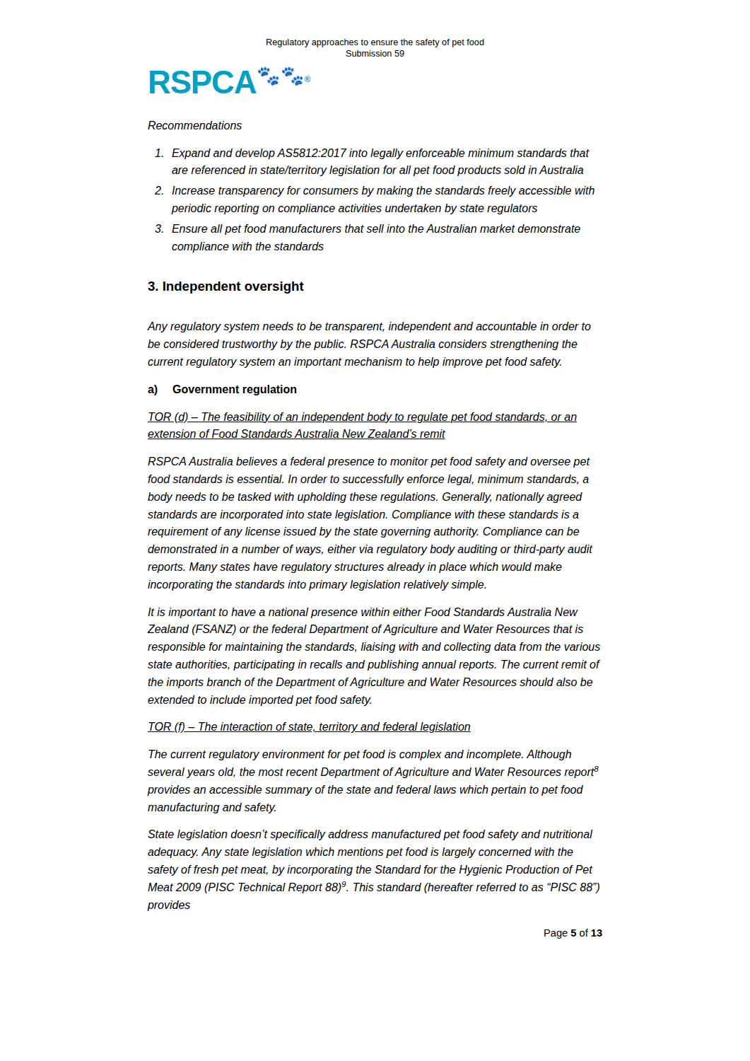Regulatory approaches to ensure the safety of pet food
Submission 59
RSPCA🐾🐾®
Recommendations
Expand and develop AS5812:2017 into legally enforceable minimum standards that are referenced in state/territory legislation for all pet food products sold in Australia
Increase transparency for consumers by making the standards freely accessible with periodic reporting on compliance activities undertaken by state regulators
Ensure all pet food manufacturers that sell into the Australian market demonstrate compliance with the standards
3. Independent oversight
Any regulatory system needs to be transparent, independent and accountable in order to be considered trustworthy by the public. RSPCA Australia considers strengthening the current regulatory system an important mechanism to help improve pet food safety.
a) Government regulation
TOR (d) – The feasibility of an independent body to regulate pet food standards, or an extension of Food Standards Australia New Zealand’s remit
RSPCA Australia believes a federal presence to monitor pet food safety and oversee pet food standards is essential. In order to successfully enforce legal, minimum standards, a body needs to be tasked with upholding these regulations. Generally, nationally agreed standards are incorporated into state legislation. Compliance with these standards is a requirement of any license issued by the state governing authority. Compliance can be demonstrated in a number of ways, either via regulatory body auditing or third-party audit reports. Many states have regulatory structures already in place which would make incorporating the standards into primary legislation relatively simple.
It is important to have a national presence within either Food Standards Australia New Zealand (FSANZ) or the federal Department of Agriculture and Water Resources that is responsible for maintaining the standards, liaising with and collecting data from the various state authorities, participating in recalls and publishing annual reports. The current remit of the imports branch of the Department of Agriculture and Water Resources should also be extended to include imported pet food safety.
TOR (f) – The interaction of state, territory and federal legislation
The current regulatory environment for pet food is complex and incomplete. Although several years old, the most recent Department of Agriculture and Water Resources report8 provides an accessible summary of the state and federal laws which pertain to pet food manufacturing and safety.
State legislation doesn’t specifically address manufactured pet food safety and nutritional adequacy. Any state legislation which mentions pet food is largely concerned with the safety of fresh pet meat, by incorporating the Standard for the Hygienic Production of Pet Meat 2009 (PISC Technical Report 88)9. This standard (hereafter referred to as “PISC 88”) provides
Page 5 of 13